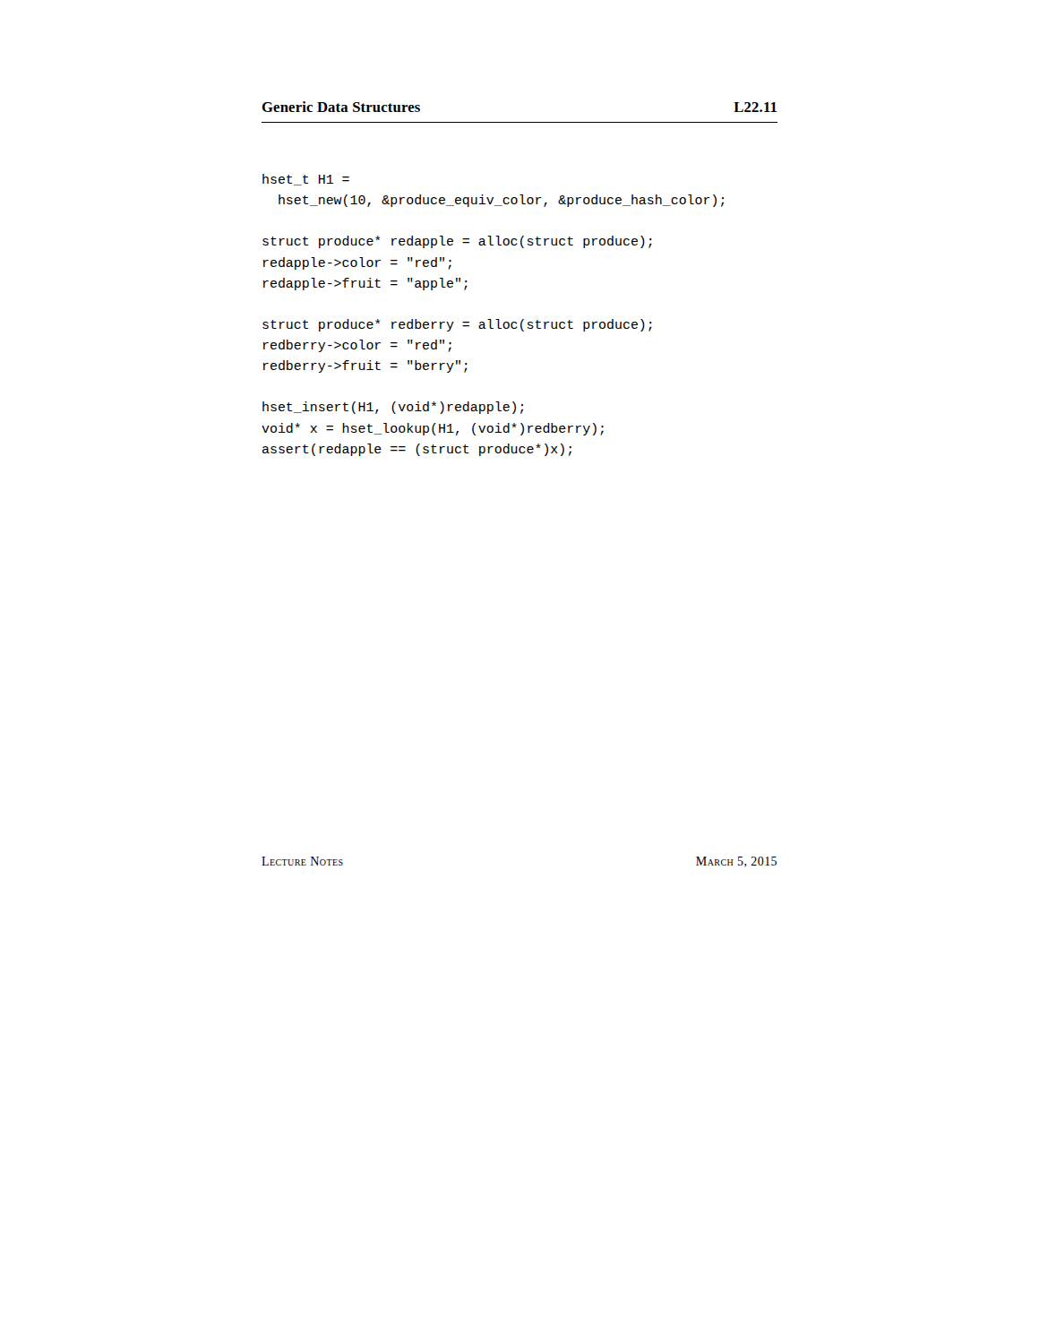Generic Data Structures L22.11
hset_t H1 =
  hset_new(10, &produce_equiv_color, &produce_hash_color);

struct produce* redapple = alloc(struct produce);
redapple->color = "red";
redapple->fruit = "apple";

struct produce* redberry = alloc(struct produce);
redberry->color = "red";
redberry->fruit = "berry";

hset_insert(H1, (void*)redapple);
void* x = hset_lookup(H1, (void*)redberry);
assert(redapple == (struct produce*)x);
Lecture Notes March 5, 2015